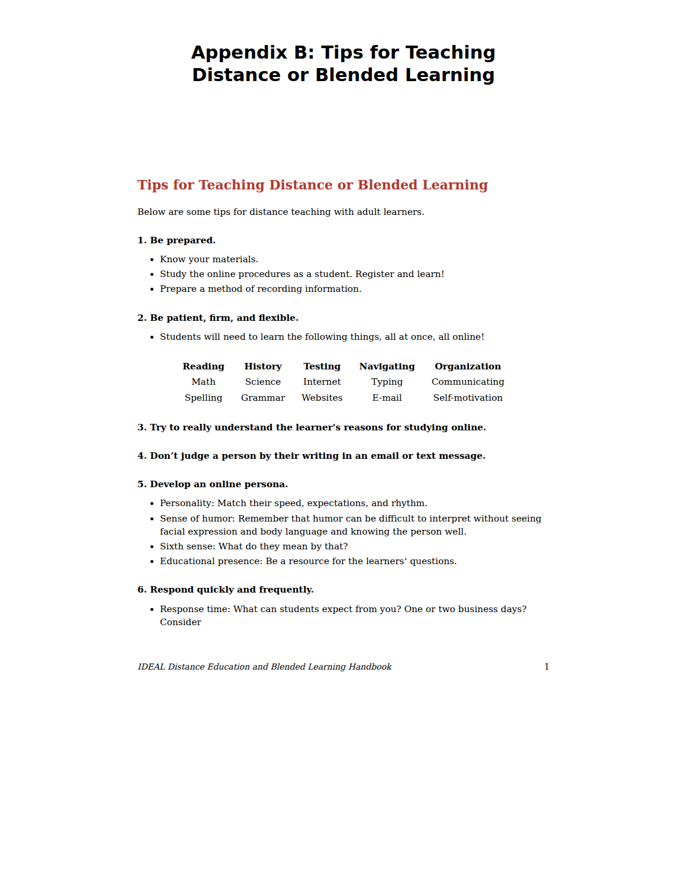Appendix B: Tips for Teaching Distance or Blended Learning
Tips for Teaching Distance or Blended Learning
Below are some tips for distance teaching with adult learners.
1. Be prepared.
Know your materials.
Study the online procedures as a student. Register and learn!
Prepare a method of recording information.
2. Be patient, firm, and flexible.
Students will need to learn the following things, all at once, all online!
| Reading | History | Testing | Navigating | Organization |
| --- | --- | --- | --- | --- |
| Math | Science | Internet | Typing | Communicating |
| Spelling | Grammar | Websites | E-mail | Self-motivation |
3. Try to really understand the learner's reasons for studying online.
4. Don’t judge a person by their writing in an email or text message.
5. Develop an online persona.
Personality: Match their speed, expectations, and rhythm.
Sense of humor: Remember that humor can be difficult to interpret without seeing facial expression and body language and knowing the person well.
Sixth sense: What do they mean by that?
Educational presence: Be a resource for the learners‘ questions.
6. Respond quickly and frequently.
Response time: What can students expect from you? One or two business days? Consider
IDEAL Distance Education and Blended Learning Handbook 1